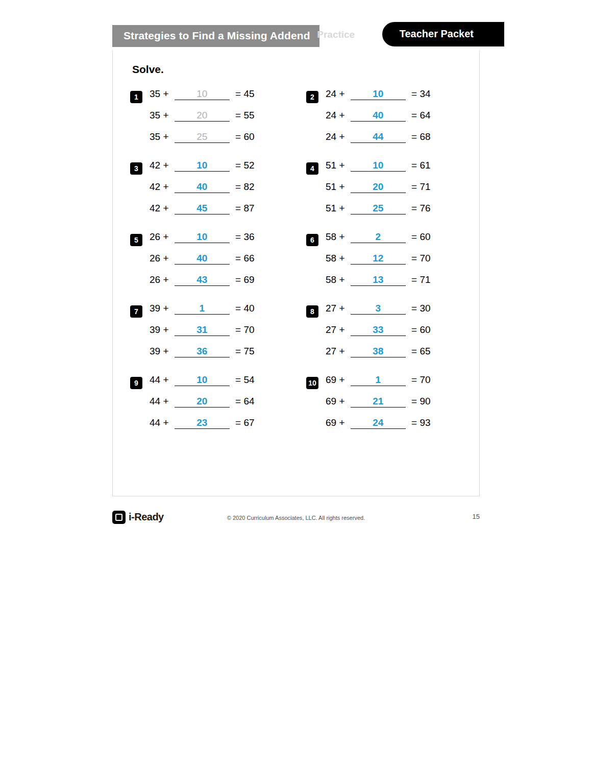Strategies to Find a Missing Addend Practice Teacher Packet
Solve.
1
35 + 10 = 45
35 + 20 = 55
35 + 25 = 60
2
24 + 10 = 34
24 + 40 = 64
24 + 44 = 68
3
42 + 10 = 52
42 + 40 = 82
42 + 45 = 87
4
51 + 10 = 61
51 + 20 = 71
51 + 25 = 76
5
26 + 10 = 36
26 + 40 = 66
26 + 43 = 69
6
58 + 2 = 60
58 + 12 = 70
58 + 13 = 71
7
39 + 1 = 40
39 + 31 = 70
39 + 36 = 75
8
27 + 3 = 30
27 + 33 = 60
27 + 38 = 65
9
44 + 10 = 54
44 + 20 = 64
44 + 23 = 67
10
69 + 1 = 70
69 + 21 = 90
69 + 24 = 93
i-Ready
© 2020 Curriculum Associates, LLC. All rights reserved.
15